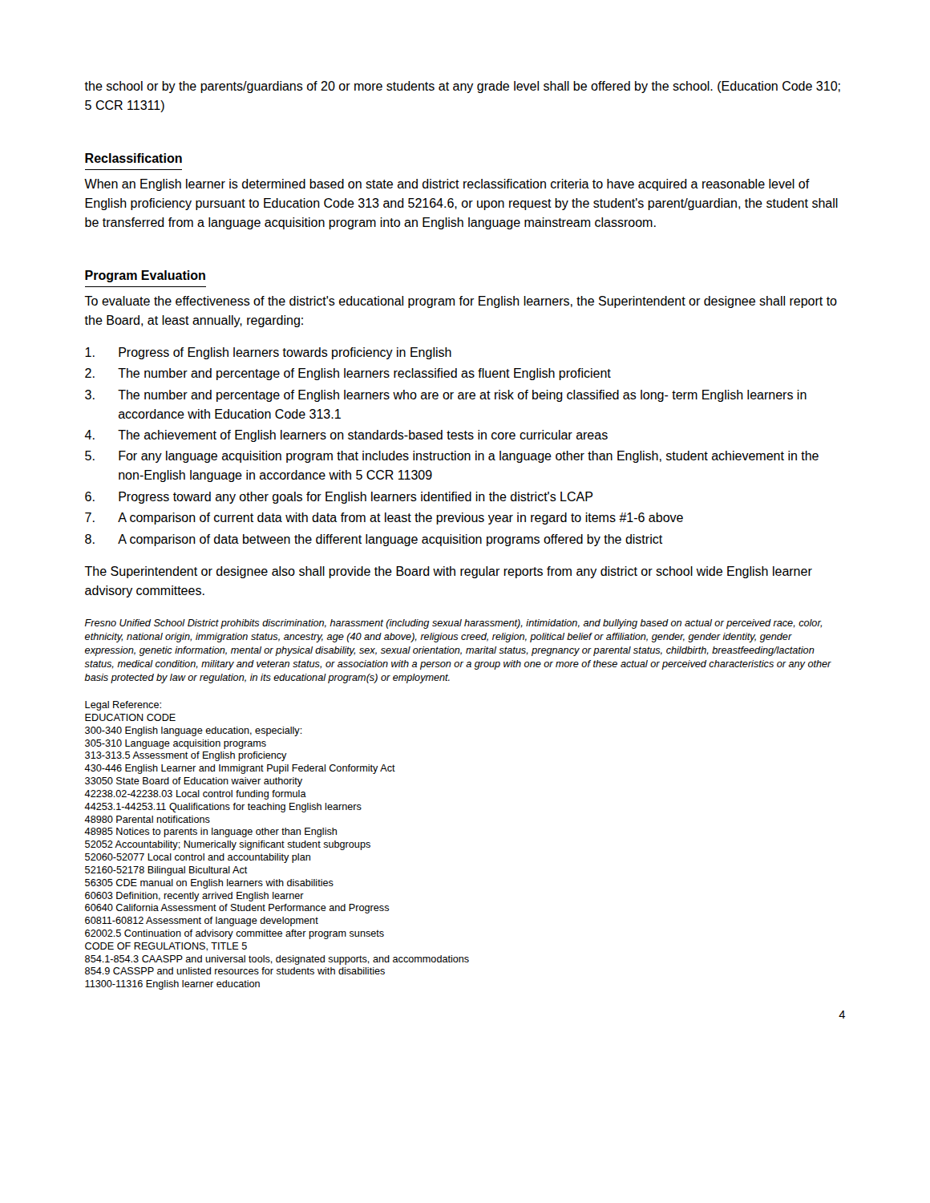the school or by the parents/guardians of 20 or more students at any grade level shall be offered by the school. (Education Code 310; 5 CCR 11311)
Reclassification
When an English learner is determined based on state and district reclassification criteria to have acquired a reasonable level of English proficiency pursuant to Education Code 313 and 52164.6, or upon request by the student's parent/guardian, the student shall be transferred from a language acquisition program into an English language mainstream classroom.
Program Evaluation
To evaluate the effectiveness of the district's educational program for English learners, the Superintendent or designee shall report to the Board, at least annually, regarding:
1. Progress of English learners towards proficiency in English
2. The number and percentage of English learners reclassified as fluent English proficient
3. The number and percentage of English learners who are or are at risk of being classified as long- term English learners in accordance with Education Code 313.1
4. The achievement of English learners on standards-based tests in core curricular areas
5. For any language acquisition program that includes instruction in a language other than English, student achievement in the non-English language in accordance with 5 CCR 11309
6. Progress toward any other goals for English learners identified in the district's LCAP
7. A comparison of current data with data from at least the previous year in regard to items #1-6 above
8. A comparison of data between the different language acquisition programs offered by the district
The Superintendent or designee also shall provide the Board with regular reports from any district or school wide English learner advisory committees.
Fresno Unified School District prohibits discrimination, harassment (including sexual harassment), intimidation, and bullying based on actual or perceived race, color, ethnicity, national origin, immigration status, ancestry, age (40 and above), religious creed, religion, political belief or affiliation, gender, gender identity, gender expression, genetic information, mental or physical disability, sex, sexual orientation, marital status, pregnancy or parental status, childbirth, breastfeeding/lactation status, medical condition, military and veteran status, or association with a person or a group with one or more of these actual or perceived characteristics or any other basis protected by law or regulation, in its educational program(s) or employment.
Legal Reference:
EDUCATION CODE
300-340 English language education, especially:
305-310 Language acquisition programs
313-313.5 Assessment of English proficiency
430-446 English Learner and Immigrant Pupil Federal Conformity Act
33050 State Board of Education waiver authority
42238.02-42238.03 Local control funding formula
44253.1-44253.11 Qualifications for teaching English learners
48980 Parental notifications
48985 Notices to parents in language other than English
52052 Accountability; Numerically significant student subgroups
52060-52077 Local control and accountability plan
52160-52178 Bilingual Bicultural Act
56305 CDE manual on English learners with disabilities
60603 Definition, recently arrived English learner
60640 California Assessment of Student Performance and Progress
60811-60812 Assessment of language development
62002.5 Continuation of advisory committee after program sunsets
CODE OF REGULATIONS, TITLE 5
854.1-854.3 CAASPP and universal tools, designated supports, and accommodations
854.9 CASSPP and unlisted resources for students with disabilities
11300-11316 English learner education
4